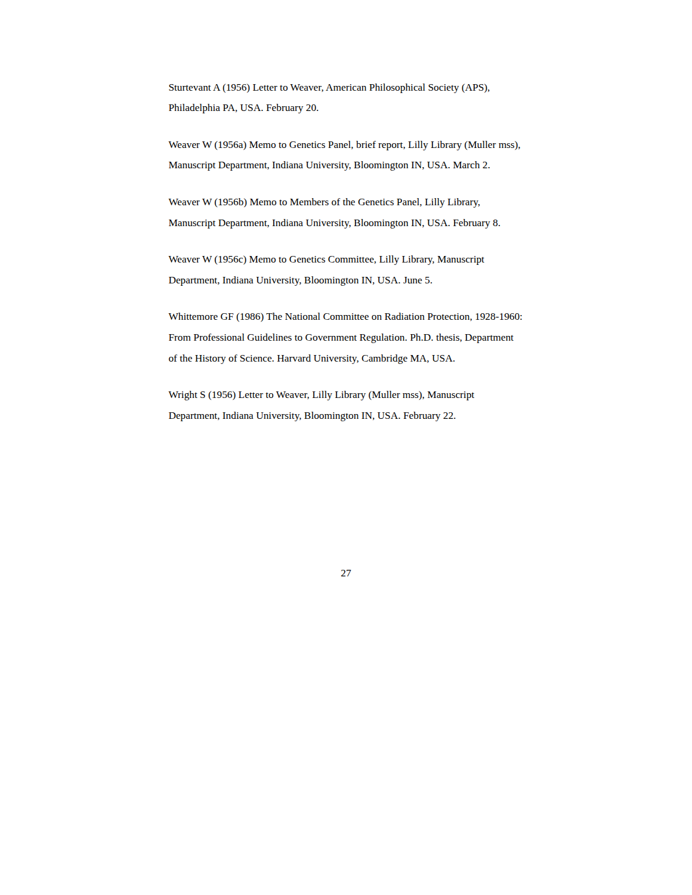Sturtevant A (1956) Letter to Weaver, American Philosophical Society (APS), Philadelphia PA, USA. February 20.
Weaver W (1956a) Memo to Genetics Panel, brief report, Lilly Library (Muller mss), Manuscript Department, Indiana University, Bloomington IN, USA. March 2.
Weaver W (1956b) Memo to Members of the Genetics Panel, Lilly Library, Manuscript Department, Indiana University, Bloomington IN, USA. February 8.
Weaver W (1956c) Memo to Genetics Committee, Lilly Library, Manuscript Department, Indiana University, Bloomington IN, USA. June 5.
Whittemore GF (1986) The National Committee on Radiation Protection, 1928-1960: From Professional Guidelines to Government Regulation. Ph.D. thesis, Department of the History of Science. Harvard University, Cambridge MA, USA.
Wright S (1956) Letter to Weaver, Lilly Library (Muller mss), Manuscript Department, Indiana University, Bloomington IN, USA. February 22.
27